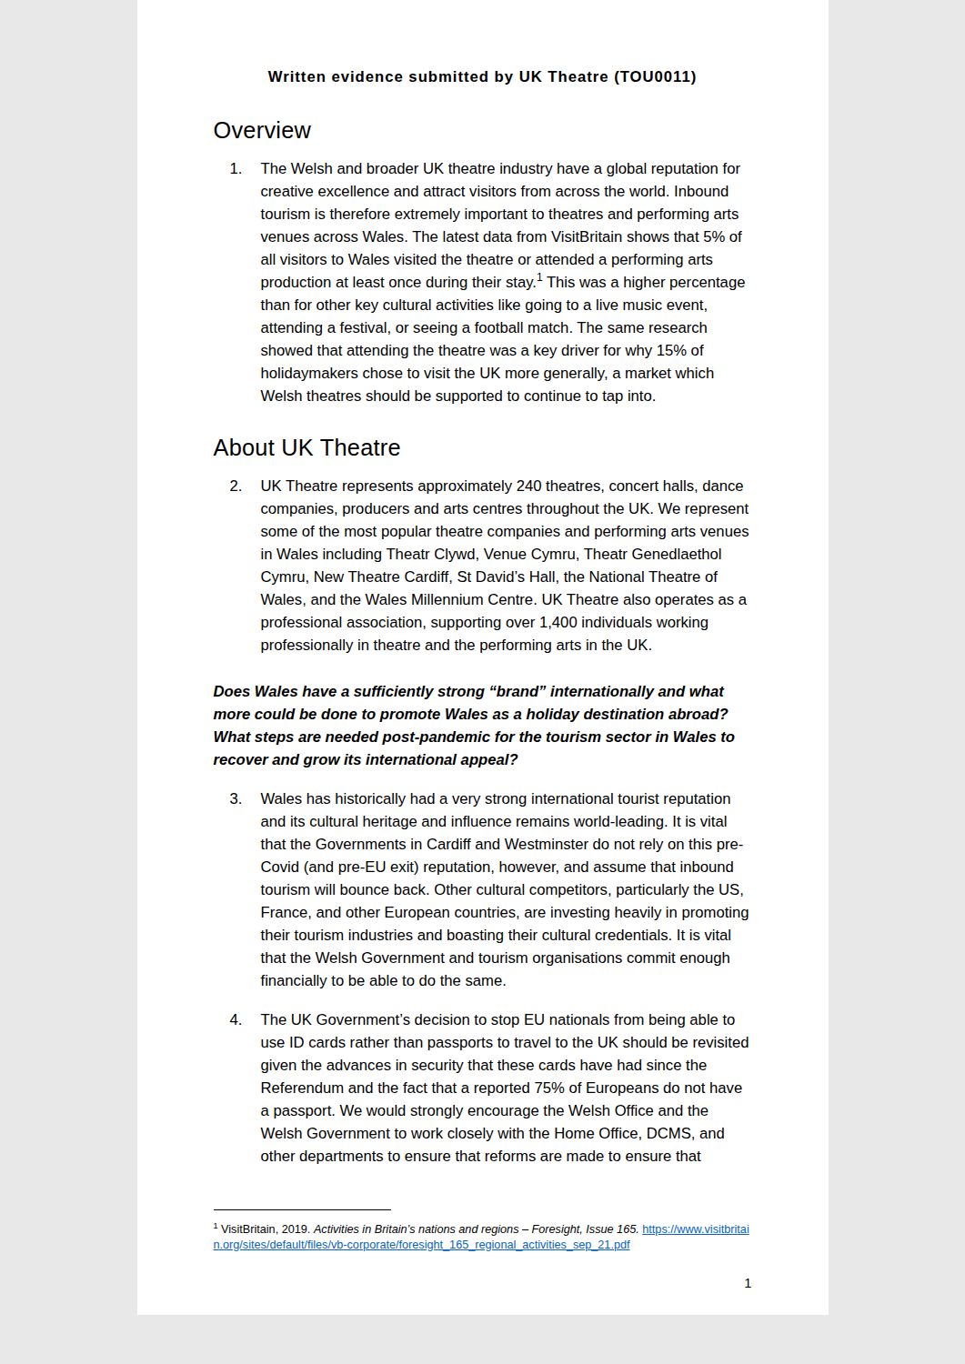Written evidence submitted by UK Theatre (TOU0011)
Overview
The Welsh and broader UK theatre industry have a global reputation for creative excellence and attract visitors from across the world. Inbound tourism is therefore extremely important to theatres and performing arts venues across Wales. The latest data from VisitBritain shows that 5% of all visitors to Wales visited the theatre or attended a performing arts production at least once during their stay.1 This was a higher percentage than for other key cultural activities like going to a live music event, attending a festival, or seeing a football match. The same research showed that attending the theatre was a key driver for why 15% of holidaymakers chose to visit the UK more generally, a market which Welsh theatres should be supported to continue to tap into.
About UK Theatre
UK Theatre represents approximately 240 theatres, concert halls, dance companies, producers and arts centres throughout the UK. We represent some of the most popular theatre companies and performing arts venues in Wales including Theatr Clywd, Venue Cymru, Theatr Genedlaethol Cymru, New Theatre Cardiff, St David’s Hall, the National Theatre of Wales, and the Wales Millennium Centre. UK Theatre also operates as a professional association, supporting over 1,400 individuals working professionally in theatre and the performing arts in the UK.
Does Wales have a sufficiently strong “brand” internationally and what more could be done to promote Wales as a holiday destination abroad? What steps are needed post-pandemic for the tourism sector in Wales to recover and grow its international appeal?
Wales has historically had a very strong international tourist reputation and its cultural heritage and influence remains world-leading. It is vital that the Governments in Cardiff and Westminster do not rely on this pre-Covid (and pre-EU exit) reputation, however, and assume that inbound tourism will bounce back. Other cultural competitors, particularly the US, France, and other European countries, are investing heavily in promoting their tourism industries and boasting their cultural credentials. It is vital that the Welsh Government and tourism organisations commit enough financially to be able to do the same.
The UK Government’s decision to stop EU nationals from being able to use ID cards rather than passports to travel to the UK should be revisited given the advances in security that these cards have had since the Referendum and the fact that a reported 75% of Europeans do not have a passport. We would strongly encourage the Welsh Office and the Welsh Government to work closely with the Home Office, DCMS, and other departments to ensure that reforms are made to ensure that
1 VisitBritain, 2019. Activities in Britain’s nations and regions – Foresight, Issue 165. https://www.visitbritain.org/sites/default/files/vb-corporate/foresight_165_regional_activities_sep_21.pdf
1